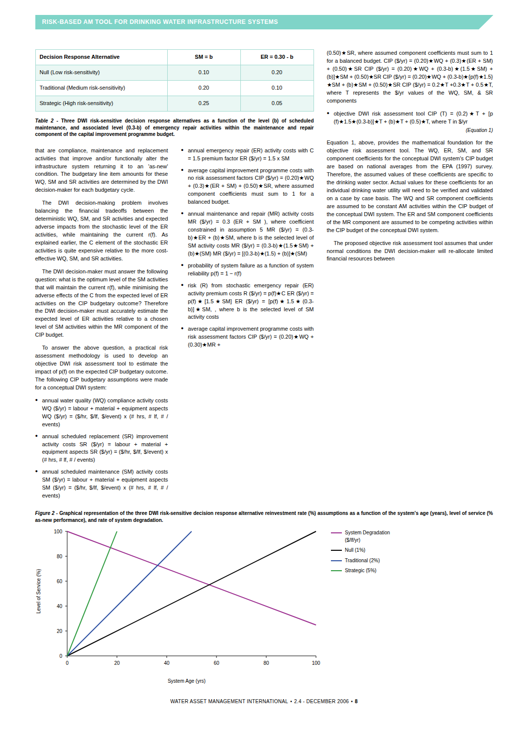RISK-BASED AM TOOL FOR DRINKING WATER INFRASTRUCTURE SYSTEMS
| Decision Response Alternative | SM = b | ER = 0.30 - b |
| --- | --- | --- |
| Null (Low risk-sensitivity) | 0.10 | 0.20 |
| Traditional (Medium risk-sensitivity) | 0.20 | 0.10 |
| Strategic (High risk-sensitivity) | 0.25 | 0.05 |
Table 2 - Three DWI risk-sensitive decision response alternatives as a function of the level (b) of scheduled maintenance, and associated level (0.3-b) of emergency repair activities within the maintenance and repair component of the capital improvement programme budget.
that are compliance, maintenance and replacement activities that improve and/or functionally alter the infrastructure system returning it to an 'as-new' condition. The budgetary line item amounts for these WQ, SM and SR activities are determined by the DWI decision-maker for each budgetary cycle.
The DWI decision-making problem involves balancing the financial tradeoffs between the deterministic WQ, SM, and SR activities and expected adverse impacts from the stochastic level of the ER activities, while maintaining the current r(f). As explained earlier, the C element of the stochastic ER activities is quite expensive relative to the more cost-effective WQ, SM, and SR activities.
The DWI decision-maker must answer the following question: what is the optimum level of the SM activities that will maintain the current r(f), while minimising the adverse effects of the C from the expected level of ER activities on the CIP budgetary outcome? Therefore the DWI decision-maker must accurately estimate the expected level of ER activities relative to a chosen level of SM activities within the MR component of the CIP budget.
To answer the above question, a practical risk assessment methodology is used to develop an objective DWI risk assessment tool to estimate the impact of p(f) on the expected CIP budgetary outcome. The following CIP budgetary assumptions were made for a conceptual DWI system:
annual water quality (WQ) compliance activity costs WQ ($/yr) = labour + material + equipment aspects WQ ($/yr) = ($/hr, $/lf, $/event) x (# hrs, # lf, # / events)
annual scheduled replacement (SR) improvement activity costs SR ($/yr) = labour + material + equipment aspects SR ($/yr) = ($/hr, $/lf, $/event) x (# hrs, # lf, # / events)
annual scheduled maintenance (SM) activity costs SM ($/yr) = labour + material + equipment aspects SM ($/yr) = ($/hr, $/lf, $/event) x (# hrs, # lf, # / events)
annual emergency repair (ER) activity costs with C = 1.5 premium factor ER ($/yr) = 1.5 x SM
average capital improvement programme costs with no risk assessment factors CIP ($/yr) = (0.20)★WQ + (0.3)★(ER + SM) + (0.50)★SR, where assumed component coefficients must sum to 1 for a balanced budget.
annual maintenance and repair (MR) activity costs MR ($/yr) = 0.3 (ER + SM ), where coefficient constrained in assumption 5 MR ($/yr) = (0.3-b)★ER + (b)★SM, where b is the selected level of SM activity costs MR ($/yr) = (0.3-b)★(1.5★SM) + (b)★(SM) MR ($/yr) = [(0.3-b)★(1.5) + (b)]★(SM)
probability of system failure as a function of system reliability p(f) = 1 − r(f)
risk (R) from stochastic emergency repair (ER) activity premium costs R ($/yr) = p(f)★C ER ($/yr) = p(f)★[1.5★SM] ER ($/yr) = [p(f)★1.5★(0.3-b)]★SM, , where b is the selected level of SM activity costs
average capital improvement programme costs with risk assessment factors CIP ($/yr) = (0.20)★WQ + (0.30)★MR +
(0.50)★SR, where assumed component coefficients must sum to 1 for a balanced budget. CIP ($/yr) = (0.20)★WQ + (0.3)★(ER + SM) + (0.50)★SR CIP ($/yr) = (0.20)★WQ + (0.3-b)★(1.5★SM) + (b)]★SM + (0.50)★SR CIP ($/yr) = (0.20)★WQ + (0.3-b)★{p(f)★1.5}★SM + (b)★SM + (0.50)★SR CIP ($/yr) = 0.2★T +0.3★T + 0.5★T, where T represents the $/yr values of the WQ, SM, & SR components
objective DWI risk assessment tool CIP (T) = (0.2)★T + [p (f)★1.5★(0.3-b)]★T + (b)★T + (0.5)★T, where T in $/yr (Equation 1)
Equation 1, above, provides the mathematical foundation for the objective risk assessment tool. The WQ, ER, SM, and SR component coefficients for the conceptual DWI system's CIP budget are based on national averages from the EPA (1997) survey. Therefore, the assumed values of these coefficients are specific to the drinking water sector. Actual values for these coefficients for an individual drinking water utility will need to be verified and validated on a case by case basis. The WQ and SR component coefficients are assumed to be constant AM activities within the CIP budget of the conceptual DWI system. The ER and SM component coefficients of the MR component are assumed to be competing activities within the CIP budget of the conceptual DWI system.
The proposed objective risk assessment tool assumes that under normal conditions the DWI decision-maker will re-allocate limited financial resources between
Figure 2 - Graphical representation of the three DWI risk-sensitive decision response alternative reinvestment rate (%) assumptions as a function of the system's age (years), level of service (% as-new performance), and rate of system degradation.
Level of Service (%)
100 80 60 40 20 0 0 20 40 60 80 100
System Age (yrs)
System Degradation
($/lf/yr)
Null (1%)
Traditional (2%)
Strategic (5%)
WATER ASSET MANAGEMENT INTERNATIONAL•2.4 - DECEMBER 2006•8